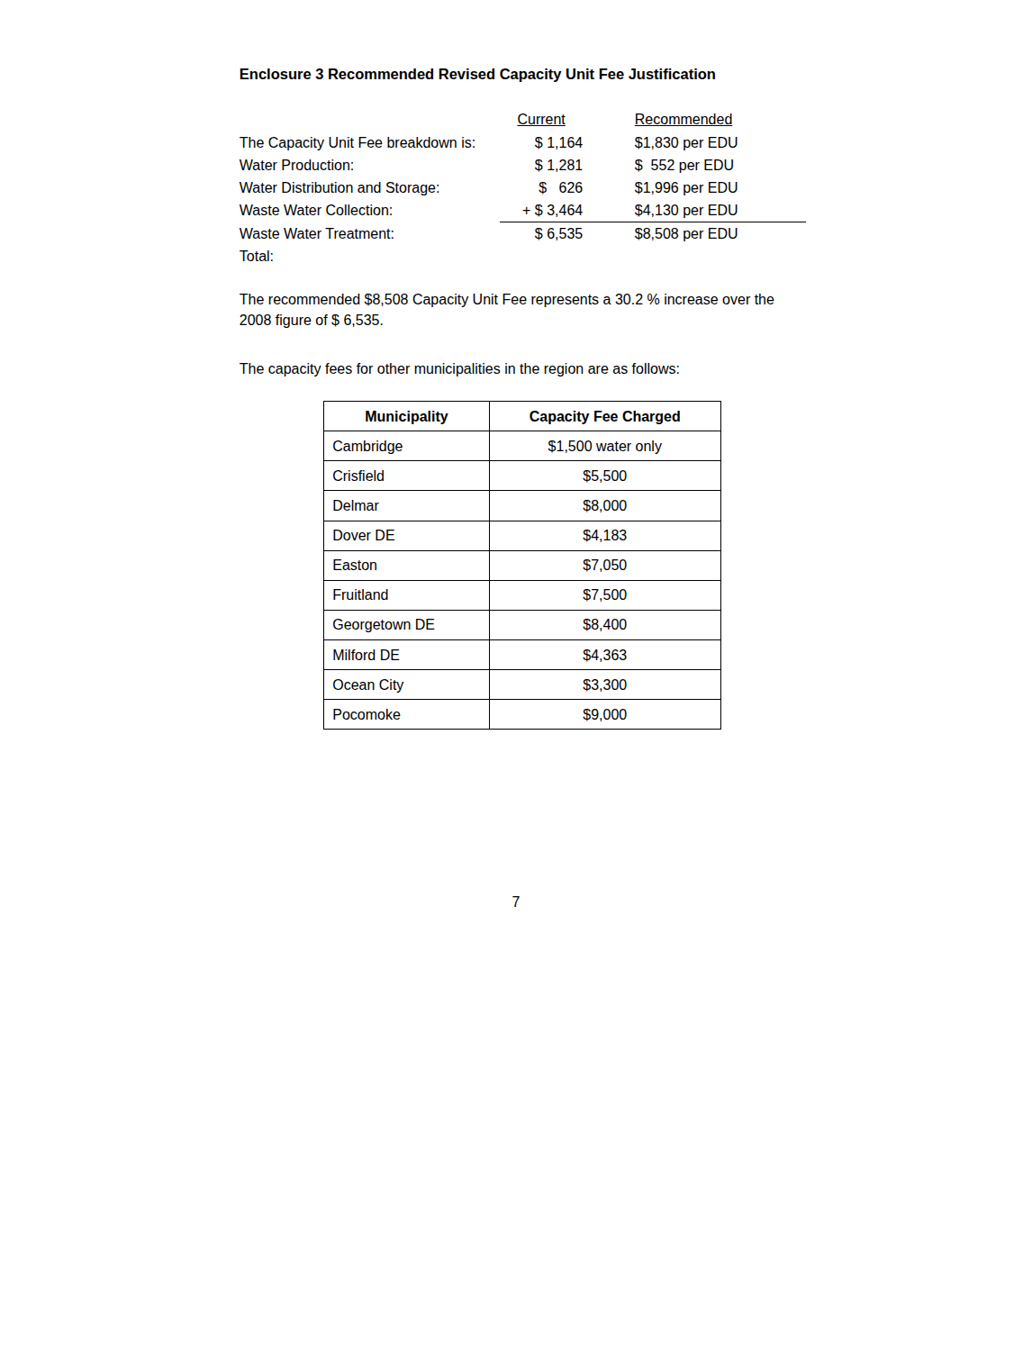Enclosure 3 Recommended Revised Capacity Unit Fee Justification
| | Current | Recommended |
| --- | --- | --- |
| The Capacity Unit Fee breakdown is: | $ 1,164 | $1,830 per EDU |
| Water Production: | $ 1,281 | $ 552 per EDU |
| Water Distribution and Storage: | $ 626 | $1,996 per EDU |
| Waste Water Collection: | + $ 3,464 | $4,130 per EDU |
| Waste Water Treatment: | $ 6,535 | $8,508 per EDU |
| Total: | | |
The recommended $8,508 Capacity Unit Fee represents a 30.2 % increase over the 2008 figure of $ 6,535.
The capacity fees for other municipalities in the region are as follows:
| Municipality | Capacity Fee Charged |
| --- | --- |
| Cambridge | $1,500 water only |
| Crisfield | $5,500 |
| Delmar | $8,000 |
| Dover DE | $4,183 |
| Easton | $7,050 |
| Fruitland | $7,500 |
| Georgetown DE | $8,400 |
| Milford DE | $4,363 |
| Ocean City | $3,300 |
| Pocomoke | $9,000 |
7